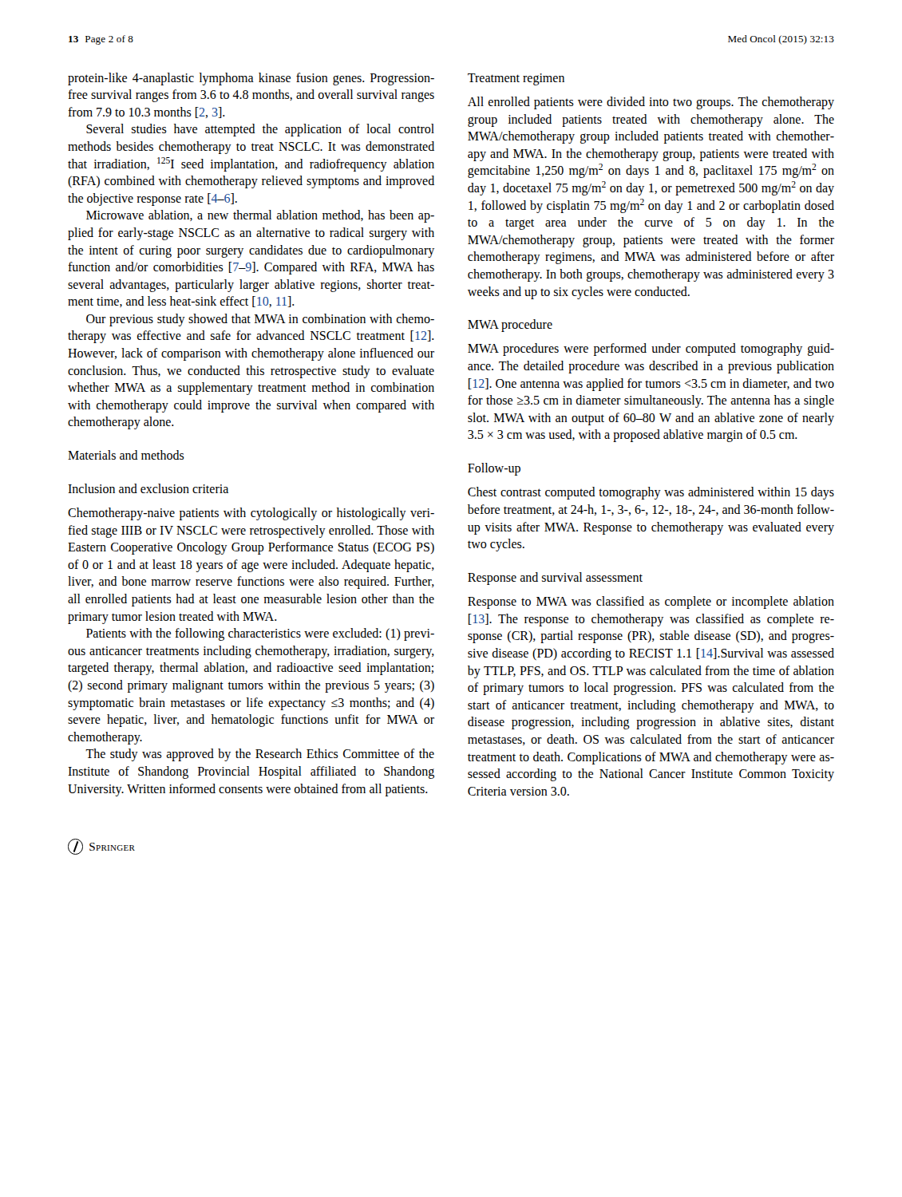13 Page 2 of 8
Med Oncol (2015) 32:13
protein-like 4-anaplastic lymphoma kinase fusion genes. Progression-free survival ranges from 3.6 to 4.8 months, and overall survival ranges from 7.9 to 10.3 months [2, 3].
Several studies have attempted the application of local control methods besides chemotherapy to treat NSCLC. It was demonstrated that irradiation, 125I seed implantation, and radiofrequency ablation (RFA) combined with chemotherapy relieved symptoms and improved the objective response rate [4–6].
Microwave ablation, a new thermal ablation method, has been applied for early-stage NSCLC as an alternative to radical surgery with the intent of curing poor surgery candidates due to cardiopulmonary function and/or comorbidities [7–9]. Compared with RFA, MWA has several advantages, particularly larger ablative regions, shorter treatment time, and less heat-sink effect [10, 11].
Our previous study showed that MWA in combination with chemotherapy was effective and safe for advanced NSCLC treatment [12]. However, lack of comparison with chemotherapy alone influenced our conclusion. Thus, we conducted this retrospective study to evaluate whether MWA as a supplementary treatment method in combination with chemotherapy could improve the survival when compared with chemotherapy alone.
Materials and methods
Inclusion and exclusion criteria
Chemotherapy-naive patients with cytologically or histologically verified stage IIIB or IV NSCLC were retrospectively enrolled. Those with Eastern Cooperative Oncology Group Performance Status (ECOG PS) of 0 or 1 and at least 18 years of age were included. Adequate hepatic, liver, and bone marrow reserve functions were also required. Further, all enrolled patients had at least one measurable lesion other than the primary tumor lesion treated with MWA.
Patients with the following characteristics were excluded: (1) previous anticancer treatments including chemotherapy, irradiation, surgery, targeted therapy, thermal ablation, and radioactive seed implantation; (2) second primary malignant tumors within the previous 5 years; (3) symptomatic brain metastases or life expectancy ≤3 months; and (4) severe hepatic, liver, and hematologic functions unfit for MWA or chemotherapy.
The study was approved by the Research Ethics Committee of the Institute of Shandong Provincial Hospital affiliated to Shandong University. Written informed consents were obtained from all patients.
Treatment regimen
All enrolled patients were divided into two groups. The chemotherapy group included patients treated with chemotherapy alone. The MWA/chemotherapy group included patients treated with chemotherapy and MWA. In the chemotherapy group, patients were treated with gemcitabine 1,250 mg/m2 on days 1 and 8, paclitaxel 175 mg/m2 on day 1, docetaxel 75 mg/m2 on day 1, or pemetrexed 500 mg/m2 on day 1, followed by cisplatin 75 mg/m2 on day 1 and 2 or carboplatin dosed to a target area under the curve of 5 on day 1. In the MWA/chemotherapy group, patients were treated with the former chemotherapy regimens, and MWA was administered before or after chemotherapy. In both groups, chemotherapy was administered every 3 weeks and up to six cycles were conducted.
MWA procedure
MWA procedures were performed under computed tomography guidance. The detailed procedure was described in a previous publication [12]. One antenna was applied for tumors <3.5 cm in diameter, and two for those ≥3.5 cm in diameter simultaneously. The antenna has a single slot. MWA with an output of 60–80 W and an ablative zone of nearly 3.5 × 3 cm was used, with a proposed ablative margin of 0.5 cm.
Follow-up
Chest contrast computed tomography was administered within 15 days before treatment, at 24-h, 1-, 3-, 6-, 12-, 18-, 24-, and 36-month follow-up visits after MWA. Response to chemotherapy was evaluated every two cycles.
Response and survival assessment
Response to MWA was classified as complete or incomplete ablation [13]. The response to chemotherapy was classified as complete response (CR), partial response (PR), stable disease (SD), and progressive disease (PD) according to RECIST 1.1 [14].Survival was assessed by TTLP, PFS, and OS. TTLP was calculated from the time of ablation of primary tumors to local progression. PFS was calculated from the start of anticancer treatment, including chemotherapy and MWA, to disease progression, including progression in ablative sites, distant metastases, or death. OS was calculated from the start of anticancer treatment to death. Complications of MWA and chemotherapy were assessed according to the National Cancer Institute Common Toxicity Criteria version 3.0.
Springer